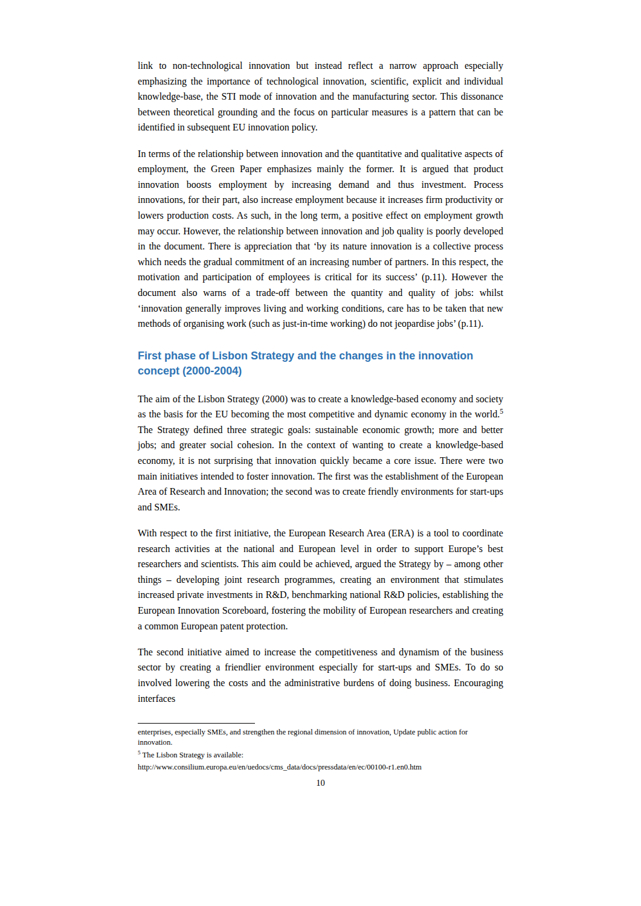link to non-technological innovation but instead reflect a narrow approach especially emphasizing the importance of technological innovation, scientific, explicit and individual knowledge-base, the STI mode of innovation and the manufacturing sector. This dissonance between theoretical grounding and the focus on particular measures is a pattern that can be identified in subsequent EU innovation policy.
In terms of the relationship between innovation and the quantitative and qualitative aspects of employment, the Green Paper emphasizes mainly the former. It is argued that product innovation boosts employment by increasing demand and thus investment. Process innovations, for their part, also increase employment because it increases firm productivity or lowers production costs. As such, in the long term, a positive effect on employment growth may occur. However, the relationship between innovation and job quality is poorly developed in the document. There is appreciation that ‘by its nature innovation is a collective process which needs the gradual commitment of an increasing number of partners. In this respect, the motivation and participation of employees is critical for its success’ (p.11). However the document also warns of a trade-off between the quantity and quality of jobs: whilst ‘innovation generally improves living and working conditions, care has to be taken that new methods of organising work (such as just-in-time working) do not jeopardise jobs’ (p.11).
First phase of Lisbon Strategy and the changes in the innovation concept (2000-2004)
The aim of the Lisbon Strategy (2000) was to create a knowledge-based economy and society as the basis for the EU becoming the most competitive and dynamic economy in the world.5 The Strategy defined three strategic goals: sustainable economic growth; more and better jobs; and greater social cohesion. In the context of wanting to create a knowledge-based economy, it is not surprising that innovation quickly became a core issue. There were two main initiatives intended to foster innovation. The first was the establishment of the European Area of Research and Innovation; the second was to create friendly environments for start-ups and SMEs.
With respect to the first initiative, the European Research Area (ERA) is a tool to coordinate research activities at the national and European level in order to support Europe’s best researchers and scientists. This aim could be achieved, argued the Strategy by – among other things – developing joint research programmes, creating an environment that stimulates increased private investments in R&D, benchmarking national R&D policies, establishing the European Innovation Scoreboard, fostering the mobility of European researchers and creating a common European patent protection.
The second initiative aimed to increase the competitiveness and dynamism of the business sector by creating a friendlier environment especially for start-ups and SMEs. To do so involved lowering the costs and the administrative burdens of doing business. Encouraging interfaces
enterprises, especially SMEs, and strengthen the regional dimension of innovation, Update public action for innovation.
5 The Lisbon Strategy is available:
http://www.consilium.europa.eu/en/uedocs/cms_data/docs/pressdata/en/ec/00100-r1.en0.htm
10